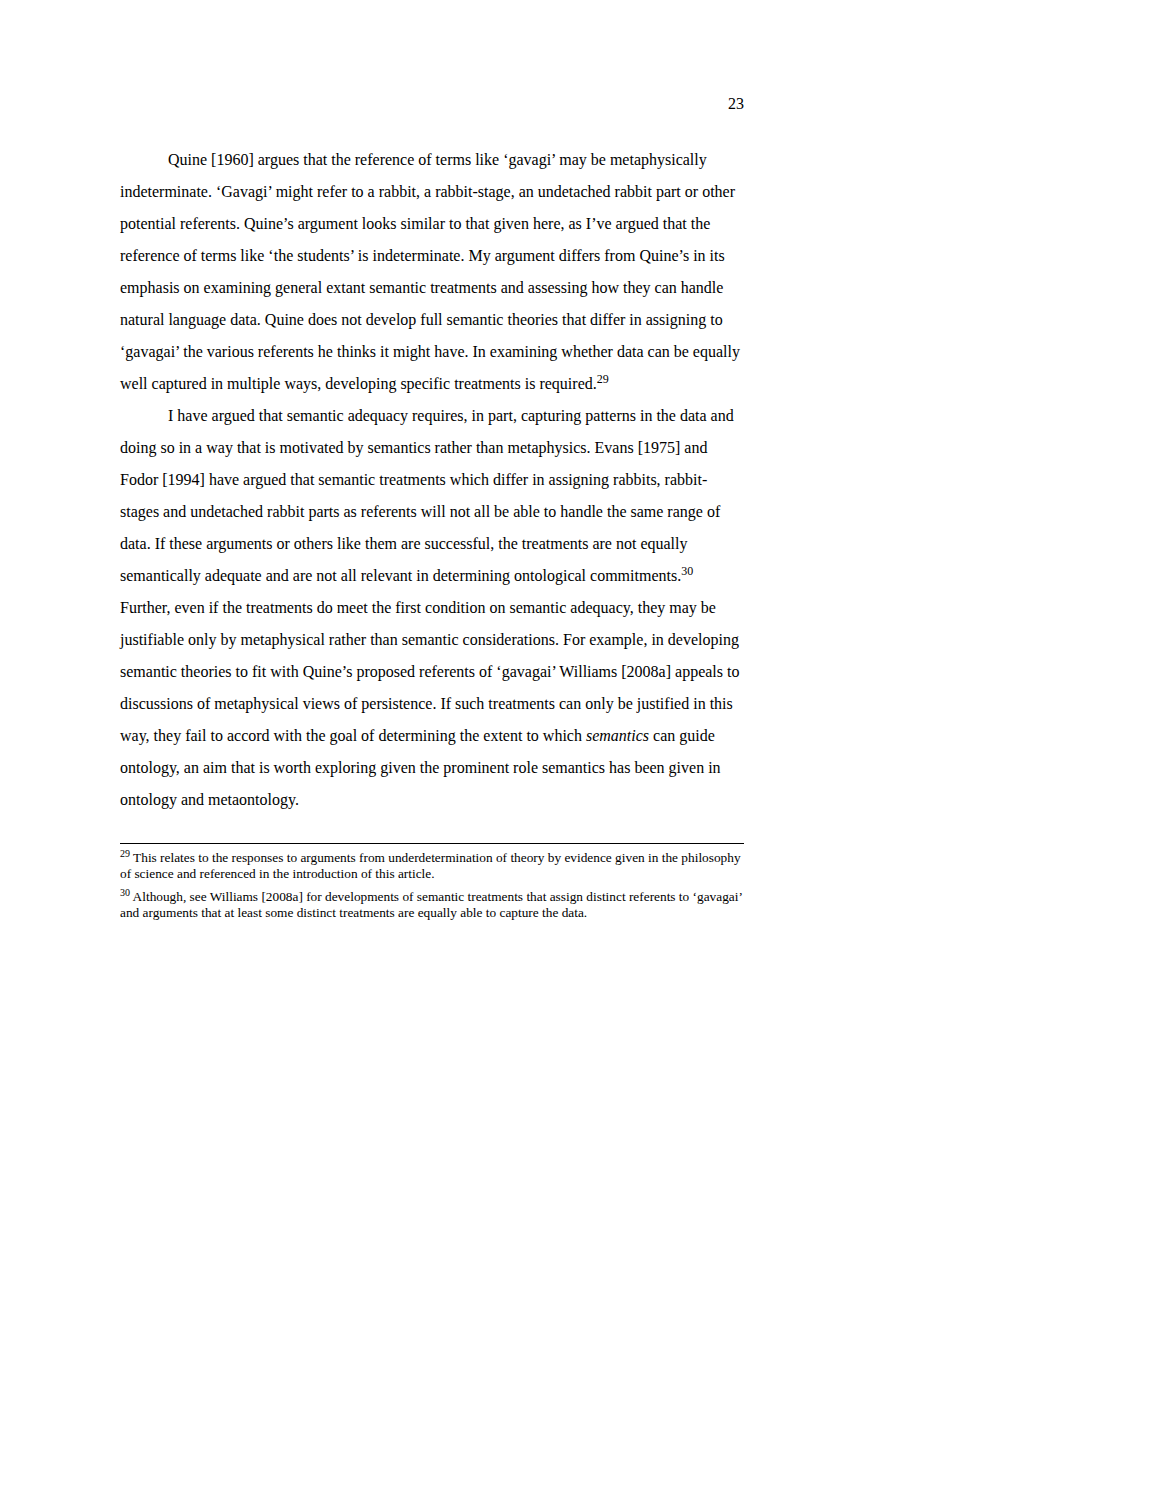23
Quine [1960] argues that the reference of terms like ‘gavagi’ may be metaphysically indeterminate. ‘Gavagi’ might refer to a rabbit, a rabbit-stage, an undetached rabbit part or other potential referents. Quine’s argument looks similar to that given here, as I’ve argued that the reference of terms like ‘the students’ is indeterminate. My argument differs from Quine’s in its emphasis on examining general extant semantic treatments and assessing how they can handle natural language data. Quine does not develop full semantic theories that differ in assigning to ‘gavagai’ the various referents he thinks it might have. In examining whether data can be equally well captured in multiple ways, developing specific treatments is required.29
I have argued that semantic adequacy requires, in part, capturing patterns in the data and doing so in a way that is motivated by semantics rather than metaphysics. Evans [1975] and Fodor [1994] have argued that semantic treatments which differ in assigning rabbits, rabbit-stages and undetached rabbit parts as referents will not all be able to handle the same range of data. If these arguments or others like them are successful, the treatments are not equally semantically adequate and are not all relevant in determining ontological commitments.30 Further, even if the treatments do meet the first condition on semantic adequacy, they may be justifiable only by metaphysical rather than semantic considerations. For example, in developing semantic theories to fit with Quine’s proposed referents of ‘gavagai’ Williams [2008a] appeals to discussions of metaphysical views of persistence. If such treatments can only be justified in this way, they fail to accord with the goal of determining the extent to which semantics can guide ontology, an aim that is worth exploring given the prominent role semantics has been given in ontology and metaontology.
29 This relates to the responses to arguments from underdetermination of theory by evidence given in the philosophy of science and referenced in the introduction of this article.
30 Although, see Williams [2008a] for developments of semantic treatments that assign distinct referents to ‘gavagai’ and arguments that at least some distinct treatments are equally able to capture the data.